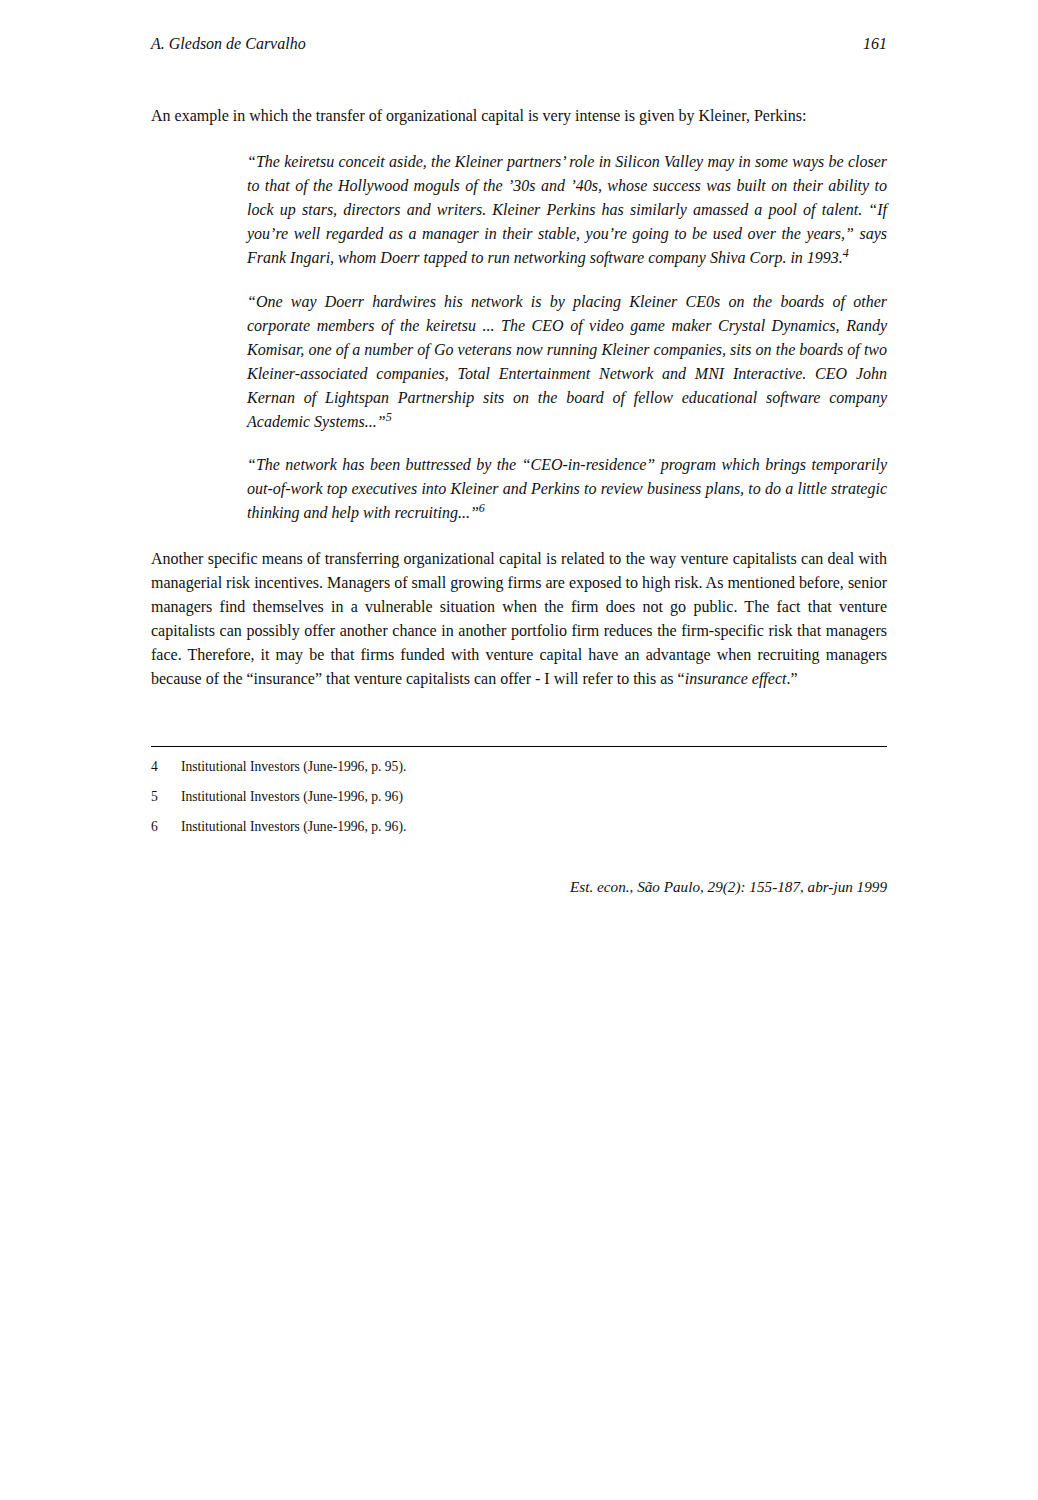A. Gledson de Carvalho 161
An example in which the transfer of organizational capital is very intense is given by Kleiner, Perkins:
“The keiretsu conceit aside, the Kleiner partners’ role in Silicon Valley may in some ways be closer to that of the Hollywood moguls of the ’30s and ’40s, whose success was built on their ability to lock up stars, directors and writers. Kleiner Perkins has similarly amassed a pool of talent. “If you’re well regarded as a manager in their stable, you’re going to be used over the years,” says Frank Ingari, whom Doerr tapped to run networking software company Shiva Corp. in 1993.4
“One way Doerr hardwires his network is by placing Kleiner CE0s on the boards of other corporate members of the keiretsu ... The CEO of video game maker Crystal Dynamics, Randy Komisar, one of a number of Go veterans now running Kleiner companies, sits on the boards of two Kleiner-associated companies, Total Entertainment Network and MNI Interactive. CEO John Kernan of Lightspan Partnership sits on the board of fellow educational software company Academic Systems...”5
“The network has been buttressed by the “CEO-in-residence” program which brings temporarily out-of-work top executives into Kleiner and Perkins to review business plans, to do a little strategic thinking and help with recruiting...”6
Another specific means of transferring organizational capital is related to the way venture capitalists can deal with managerial risk incentives. Managers of small growing firms are exposed to high risk. As mentioned before, senior managers find themselves in a vulnerable situation when the firm does not go public. The fact that venture capitalists can possibly offer another chance in another portfolio firm reduces the firm-specific risk that managers face. Therefore, it may be that firms funded with venture capital have an advantage when recruiting managers because of the “insurance” that venture capitalists can offer - I will refer to this as “insurance effect.”
4 Institutional Investors (June-1996, p. 95).
5 Institutional Investors (June-1996, p. 96)
6 Institutional Investors (June-1996, p. 96).
Est. econ., São Paulo, 29(2): 155-187, abr-jun 1999